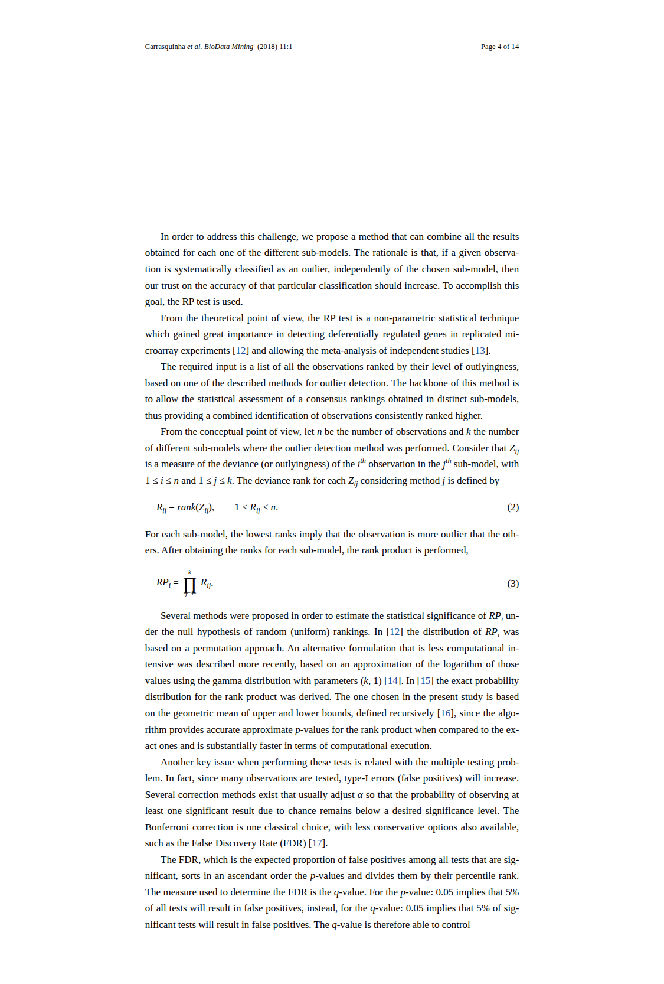Carrasquinha et al. BioData Mining (2018) 11:1
Page 4 of 14
In order to address this challenge, we propose a method that can combine all the results obtained for each one of the different sub-models. The rationale is that, if a given observation is systematically classified as an outlier, independently of the chosen sub-model, then our trust on the accuracy of that particular classification should increase. To accomplish this goal, the RP test is used.
From the theoretical point of view, the RP test is a non-parametric statistical technique which gained great importance in detecting deferentially regulated genes in replicated microarray experiments [12] and allowing the meta-analysis of independent studies [13].
The required input is a list of all the observations ranked by their level of outlyingness, based on one of the described methods for outlier detection. The backbone of this method is to allow the statistical assessment of a consensus rankings obtained in distinct sub-models, thus providing a combined identification of observations consistently ranked higher.
From the conceptual point of view, let n be the number of observations and k the number of different sub-models where the outlier detection method was performed. Consider that Zij is a measure of the deviance (or outlyingness) of the ith observation in the jth sub-model, with 1 ≤ i ≤ n and 1 ≤ j ≤ k. The deviance rank for each Zij considering method j is defined by
Rij = rank(Zij), 1 ≤ Rij ≤ n.
(2)
For each sub-model, the lowest ranks imply that the observation is more outlier that the others. After obtaining the ranks for each sub-model, the rank product is performed,
RPi = k ∏ j=1 Rij.
(3)
Several methods were proposed in order to estimate the statistical significance of RPi under the null hypothesis of random (uniform) rankings. In [12] the distribution of RPi was based on a permutation approach. An alternative formulation that is less computational intensive was described more recently, based on an approximation of the logarithm of those values using the gamma distribution with parameters (k, 1) [14]. In [15] the exact probability distribution for the rank product was derived. The one chosen in the present study is based on the geometric mean of upper and lower bounds, defined recursively [16], since the algorithm provides accurate approximate p-values for the rank product when compared to the exact ones and is substantially faster in terms of computational execution.
Another key issue when performing these tests is related with the multiple testing problem. In fact, since many observations are tested, type-I errors (false positives) will increase. Several correction methods exist that usually adjust α so that the probability of observing at least one significant result due to chance remains below a desired significance level. The Bonferroni correction is one classical choice, with less conservative options also available, such as the False Discovery Rate (FDR) [17].
The FDR, which is the expected proportion of false positives among all tests that are significant, sorts in an ascendant order the p-values and divides them by their percentile rank. The measure used to determine the FDR is the q-value. For the p-value: 0.05 implies that 5% of all tests will result in false positives, instead, for the q-value: 0.05 implies that 5% of significant tests will result in false positives. The q-value is therefore able to control